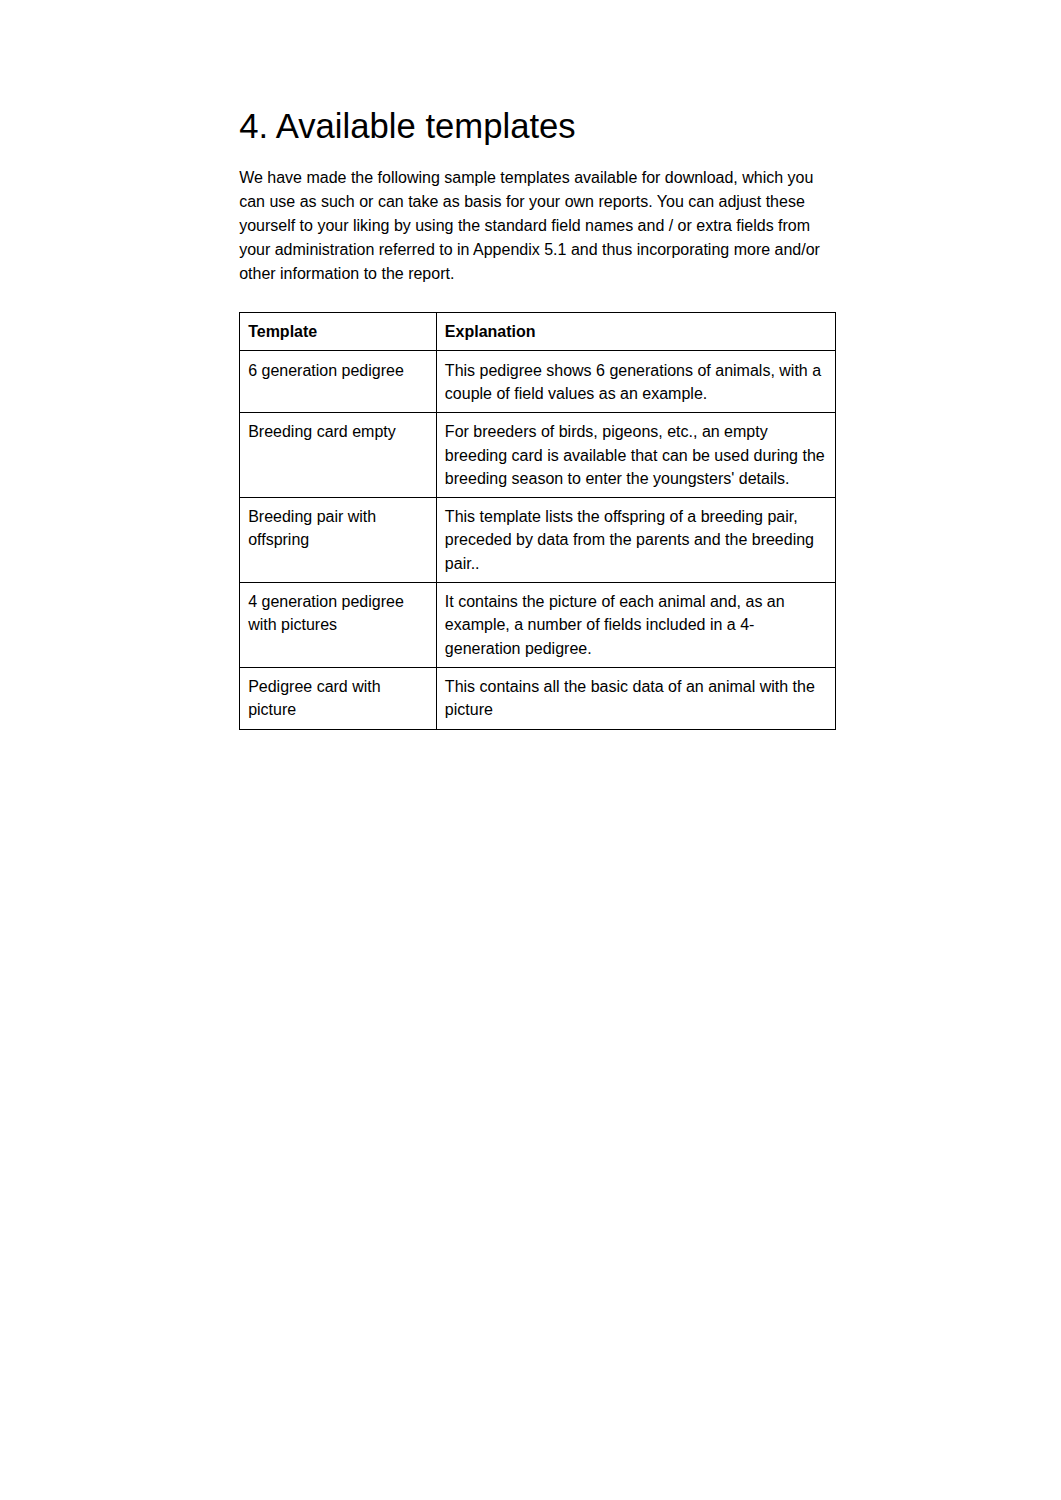4. Available templates
We have made the following sample templates available for download, which you can use as such or can take as basis for your own reports. You can adjust these yourself to your liking by using the standard field names and / or extra fields from your administration referred to in Appendix 5.1 and thus incorporating more and/or other information to the report.
| Template | Explanation |
| --- | --- |
| 6 generation pedigree | This pedigree shows 6 generations of animals, with a couple of field values as an example. |
| Breeding card empty | For breeders of birds, pigeons, etc., an empty breeding card is available that can be used during the breeding season to enter the youngsters' details. |
| Breeding pair with offspring | This template lists the offspring of a breeding pair, preceded by data from the parents and the breeding pair.. |
| 4 generation pedigree with pictures | It contains the picture of each animal and, as an example, a number of fields included in a 4-generation pedigree. |
| Pedigree card with picture | This contains all the basic data of an animal with the picture |